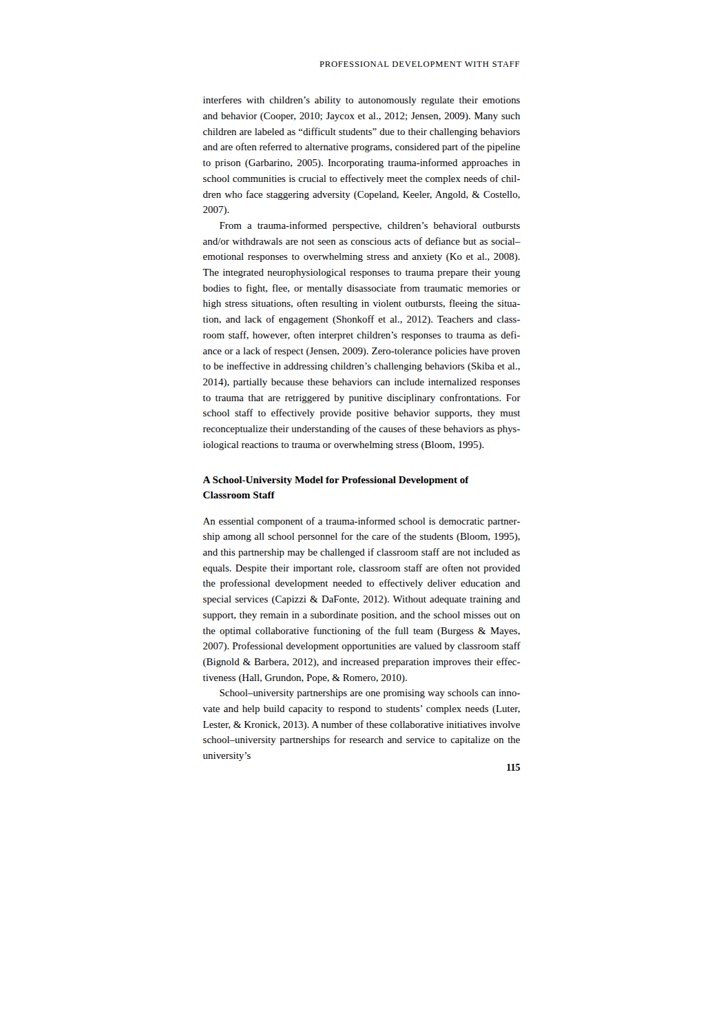Professional Development With Staff
interferes with children’s ability to autonomously regulate their emotions and behavior (Cooper, 2010; Jaycox et al., 2012; Jensen, 2009). Many such children are labeled as “difficult students” due to their challenging behaviors and are often referred to alternative programs, considered part of the pipeline to prison (Garbarino, 2005). Incorporating trauma-informed approaches in school communities is crucial to effectively meet the complex needs of children who face staggering adversity (Copeland, Keeler, Angold, & Costello, 2007).
From a trauma-informed perspective, children’s behavioral outbursts and/or withdrawals are not seen as conscious acts of defiance but as social–emotional responses to overwhelming stress and anxiety (Ko et al., 2008). The integrated neurophysiological responses to trauma prepare their young bodies to fight, flee, or mentally disassociate from traumatic memories or high stress situations, often resulting in violent outbursts, fleeing the situation, and lack of engagement (Shonkoff et al., 2012). Teachers and classroom staff, however, often interpret children’s responses to trauma as defiance or a lack of respect (Jensen, 2009). Zero-tolerance policies have proven to be ineffective in addressing children’s challenging behaviors (Skiba et al., 2014), partially because these behaviors can include internalized responses to trauma that are retriggered by punitive disciplinary confrontations. For school staff to effectively provide positive behavior supports, they must reconceptualize their understanding of the causes of these behaviors as physiological reactions to trauma or overwhelming stress (Bloom, 1995).
A School-University Model for Professional Development of
Classroom Staff
An essential component of a trauma-informed school is democratic partnership among all school personnel for the care of the students (Bloom, 1995), and this partnership may be challenged if classroom staff are not included as equals. Despite their important role, classroom staff are often not provided the professional development needed to effectively deliver education and special services (Capizzi & DaFonte, 2012). Without adequate training and support, they remain in a subordinate position, and the school misses out on the optimal collaborative functioning of the full team (Burgess & Mayes, 2007). Professional development opportunities are valued by classroom staff (Bignold & Barbera, 2012), and increased preparation improves their effectiveness (Hall, Grundon, Pope, & Romero, 2010).
School–university partnerships are one promising way schools can innovate and help build capacity to respond to students’ complex needs (Luter, Lester, & Kronick, 2013). A number of these collaborative initiatives involve school–university partnerships for research and service to capitalize on the university’s
115